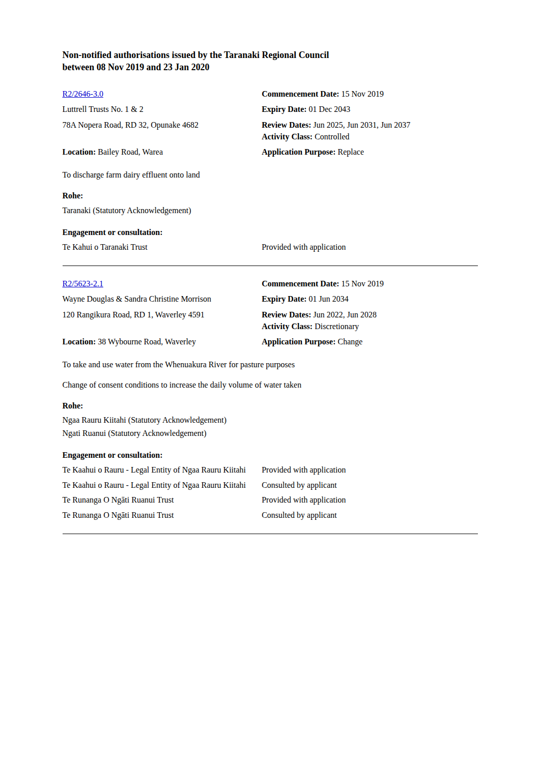Non-notified authorisations issued by the Taranaki Regional Council
between 08 Nov 2019 and 23 Jan 2020
| R2/2646-3.0 | Commencement Date: 15 Nov 2019 |
| Luttrell Trusts No. 1 & 2 | Expiry Date: 01 Dec 2043 |
| 78A Nopera Road, RD 32, Opunake 4682 | Review Dates: Jun 2025, Jun 2031, Jun 2037 Activity Class: Controlled |
| Location: Bailey Road, Warea | Application Purpose: Replace |
To discharge farm dairy effluent onto land
Rohe:
Taranaki (Statutory Acknowledgement)
Engagement or consultation:
| Te Kahui o Taranaki Trust | Provided with application |
| R2/5623-2.1 | Commencement Date: 15 Nov 2019 |
| Wayne Douglas & Sandra Christine Morrison | Expiry Date: 01 Jun 2034 |
| 120 Rangikura Road, RD 1, Waverley 4591 | Review Dates: Jun 2022, Jun 2028 Activity Class: Discretionary |
| Location: 38 Wybourne Road, Waverley | Application Purpose: Change |
To take and use water from the Whenuakura River for pasture purposes
Change of consent conditions to increase the daily volume of water taken
Rohe:
Ngaa Rauru Kiitahi (Statutory Acknowledgement)
Ngati Ruanui (Statutory Acknowledgement)
Engagement or consultation:
| Te Kaahui o Rauru - Legal Entity of Ngaa Rauru Kiitahi | Provided with application |
| Te Kaahui o Rauru - Legal Entity of Ngaa Rauru Kiitahi | Consulted by applicant |
| Te Runanga O Ngāti Ruanui Trust | Provided with application |
| Te Runanga O Ngāti Ruanui Trust | Consulted by applicant |